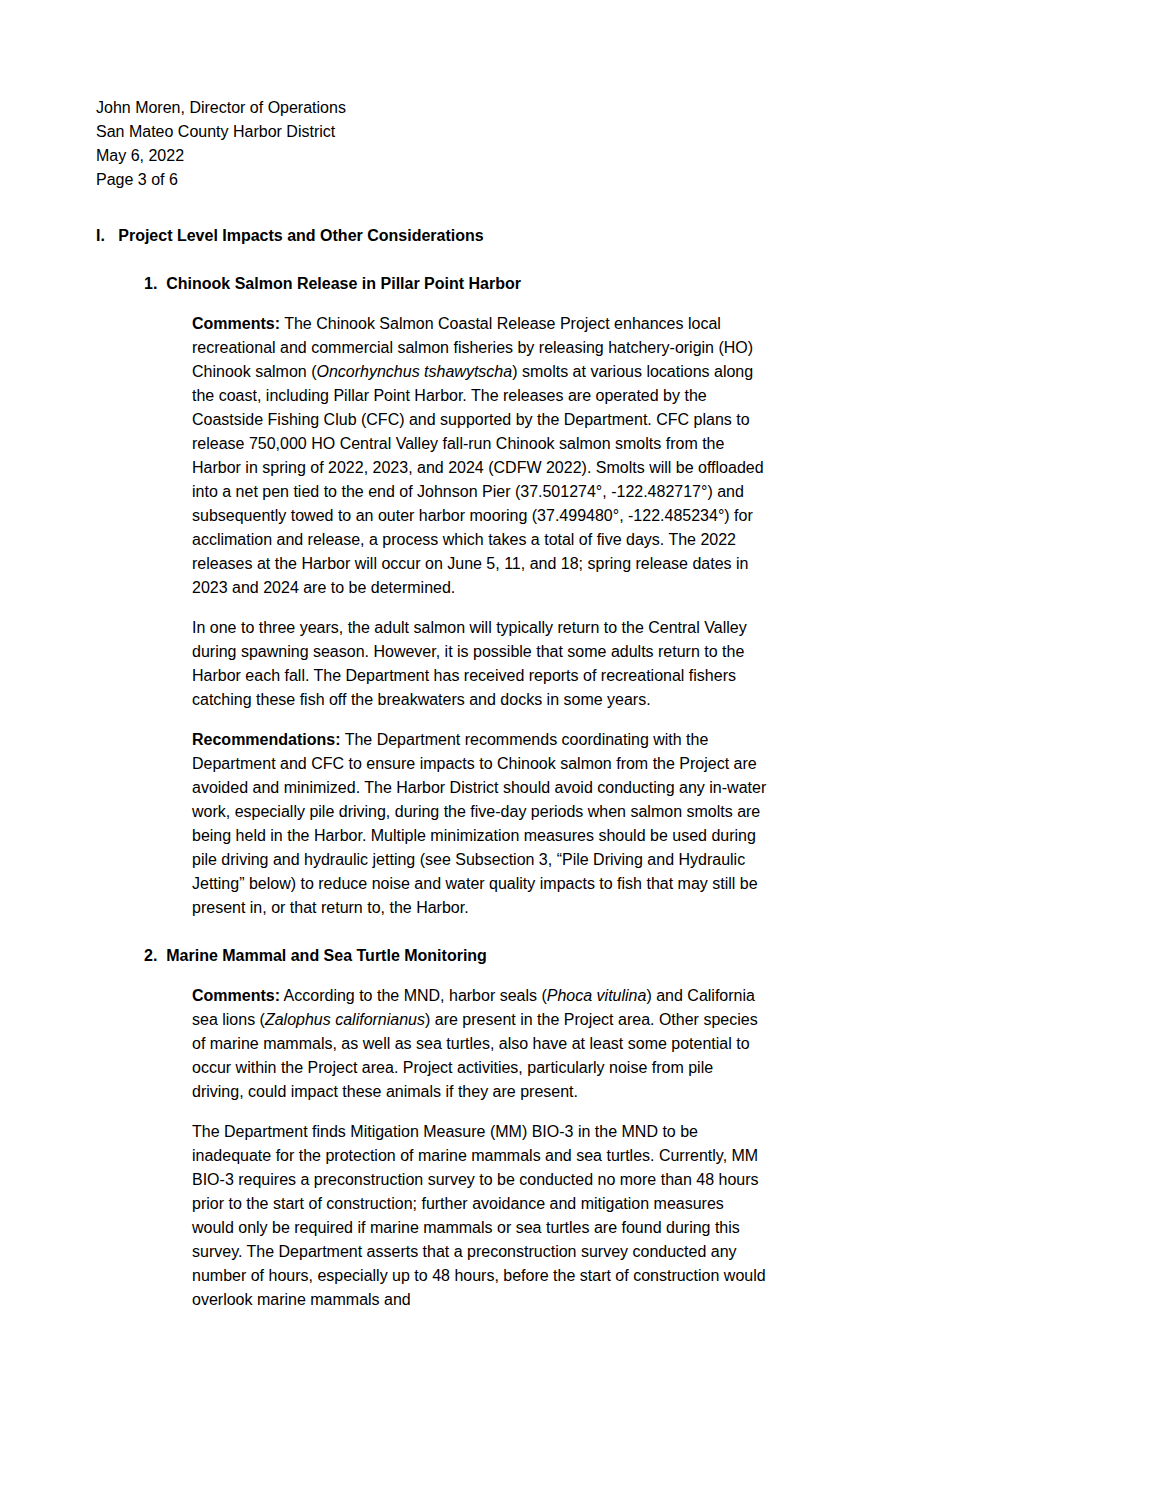John Moren, Director of Operations
San Mateo County Harbor District
May 6, 2022
Page 3 of 6
I. Project Level Impacts and Other Considerations
1. Chinook Salmon Release in Pillar Point Harbor
Comments: The Chinook Salmon Coastal Release Project enhances local recreational and commercial salmon fisheries by releasing hatchery-origin (HO) Chinook salmon (Oncorhynchus tshawytscha) smolts at various locations along the coast, including Pillar Point Harbor. The releases are operated by the Coastside Fishing Club (CFC) and supported by the Department. CFC plans to release 750,000 HO Central Valley fall-run Chinook salmon smolts from the Harbor in spring of 2022, 2023, and 2024 (CDFW 2022). Smolts will be offloaded into a net pen tied to the end of Johnson Pier (37.501274°, -122.482717°) and subsequently towed to an outer harbor mooring (37.499480°, -122.485234°) for acclimation and release, a process which takes a total of five days. The 2022 releases at the Harbor will occur on June 5, 11, and 18; spring release dates in 2023 and 2024 are to be determined.
In one to three years, the adult salmon will typically return to the Central Valley during spawning season. However, it is possible that some adults return to the Harbor each fall. The Department has received reports of recreational fishers catching these fish off the breakwaters and docks in some years.
Recommendations: The Department recommends coordinating with the Department and CFC to ensure impacts to Chinook salmon from the Project are avoided and minimized. The Harbor District should avoid conducting any in-water work, especially pile driving, during the five-day periods when salmon smolts are being held in the Harbor. Multiple minimization measures should be used during pile driving and hydraulic jetting (see Subsection 3, “Pile Driving and Hydraulic Jetting” below) to reduce noise and water quality impacts to fish that may still be present in, or that return to, the Harbor.
2. Marine Mammal and Sea Turtle Monitoring
Comments: According to the MND, harbor seals (Phoca vitulina) and California sea lions (Zalophus californianus) are present in the Project area. Other species of marine mammals, as well as sea turtles, also have at least some potential to occur within the Project area. Project activities, particularly noise from pile driving, could impact these animals if they are present.
The Department finds Mitigation Measure (MM) BIO-3 in the MND to be inadequate for the protection of marine mammals and sea turtles. Currently, MM BIO-3 requires a preconstruction survey to be conducted no more than 48 hours prior to the start of construction; further avoidance and mitigation measures would only be required if marine mammals or sea turtles are found during this survey. The Department asserts that a preconstruction survey conducted any number of hours, especially up to 48 hours, before the start of construction would overlook marine mammals and